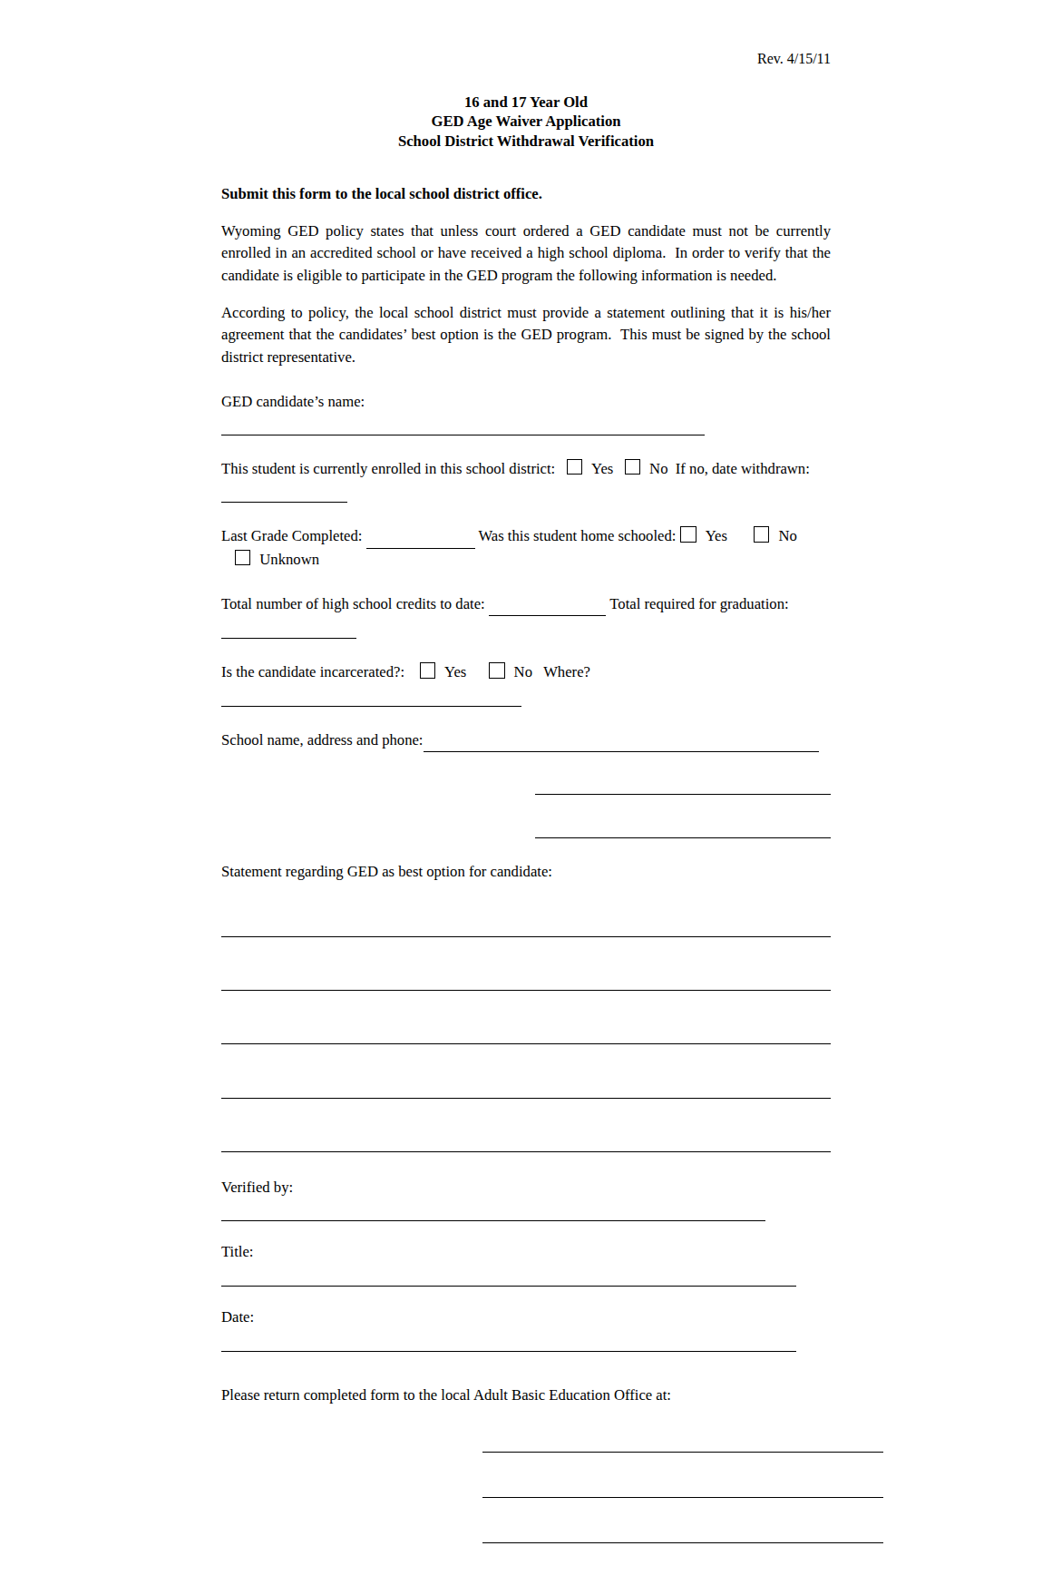Rev. 4/15/11
16 and 17 Year Old GED Age Waiver Application School District Withdrawal Verification
Submit this form to the local school district office.
Wyoming GED policy states that unless court ordered a GED candidate must not be currently enrolled in an accredited school or have received a high school diploma. In order to verify that the candidate is eligible to participate in the GED program the following information is needed.
According to policy, the local school district must provide a statement outlining that it is his/her agreement that the candidates’ best option is the GED program. This must be signed by the school district representative.
GED candidate’s name:
This student is currently enrolled in this school district: Yes No If no, date withdrawn:
Last Grade Completed: Was this student home schooled: Yes No Unknown
Total number of high school credits to date: Total required for graduation:
Is the candidate incarcerated?: Yes No Where?
School name, address and phone:
Statement regarding GED as best option for candidate:
Verified by:
Title:
Date:
Please return completed form to the local Adult Basic Education Office at: